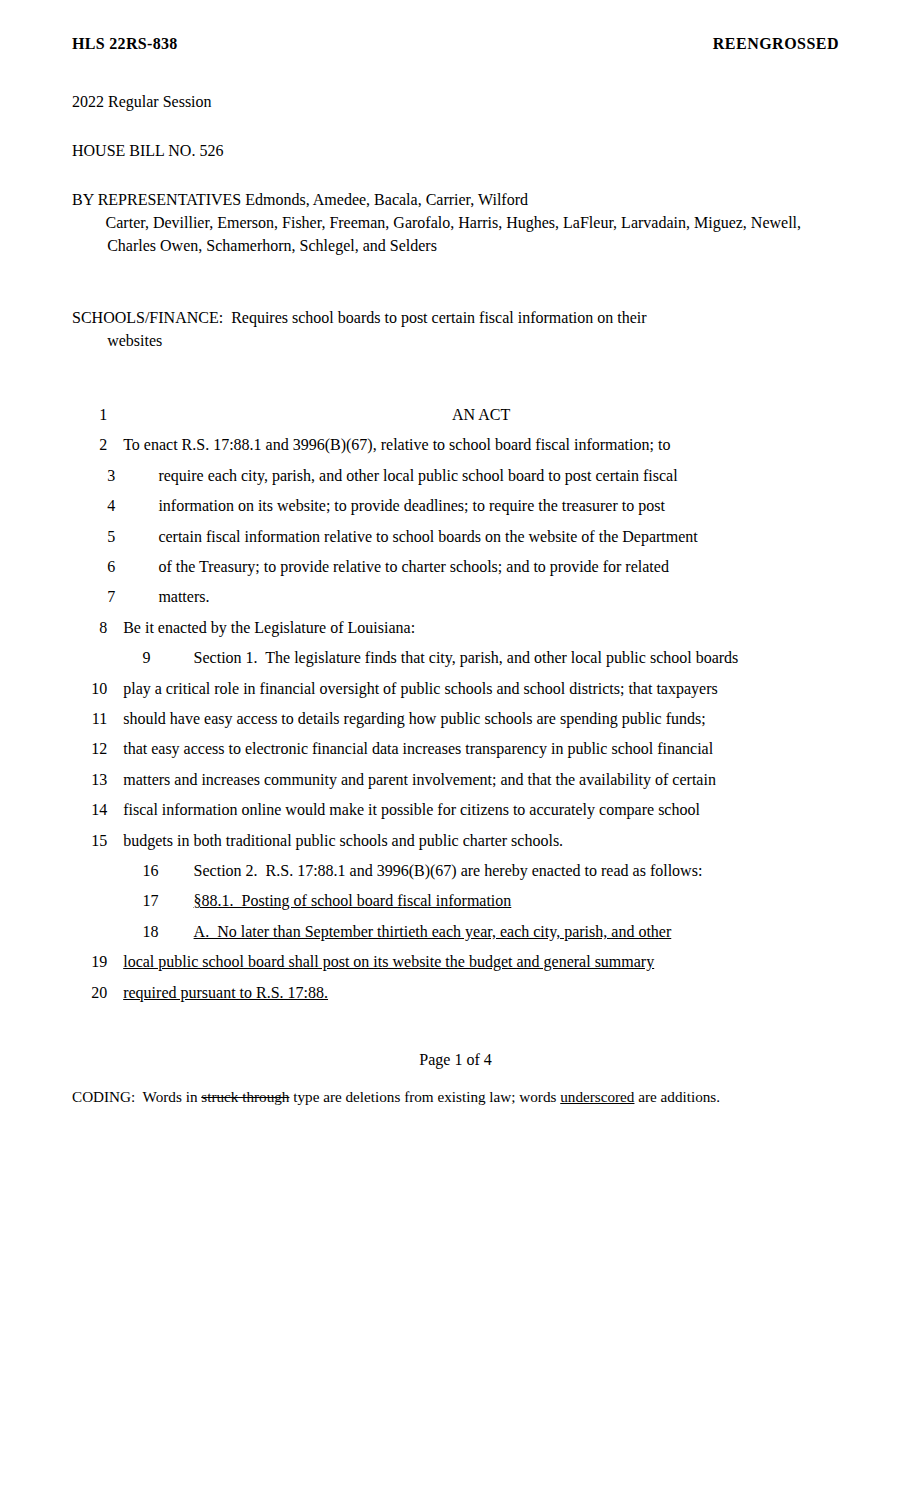HLS 22RS-838 Reengrossed
2022 Regular Session
HOUSE BILL NO. 526
By Representatives Edmonds, Amedee, Bacala, Carrier, Wilford Carter, Devillier, Emerson, Fisher, Freeman, Garofalo, Harris, Hughes, LaFleur, Larvadain, Miguez, Newell, Charles Owen, Schamerhorn, Schlegel, and Selders
Schools/Finance: Requires school boards to post certain fiscal information on their websites
AN ACT
To enact R.S. 17:88.1 and 3996(B)(67), relative to school board fiscal information; to
require each city, parish, and other local public school board to post certain fiscal
information on its website; to provide deadlines; to require the treasurer to post
certain fiscal information relative to school boards on the website of the Department
of the Treasury; to provide relative to charter schools; and to provide for related
matters.
Be it enacted by the Legislature of Louisiana:
Section 1. The legislature finds that city, parish, and other local public school boards
play a critical role in financial oversight of public schools and school districts; that taxpayers
should have easy access to details regarding how public schools are spending public funds;
that easy access to electronic financial data increases transparency in public school financial
matters and increases community and parent involvement; and that the availability of certain
fiscal information online would make it possible for citizens to accurately compare school
budgets in both traditional public schools and public charter schools.
Section 2. R.S. 17:88.1 and 3996(B)(67) are hereby enacted to read as follows:
§88.1. Posting of school board fiscal information
A. No later than September thirtieth each year, each city, parish, and other
local public school board shall post on its website the budget and general summary
required pursuant to R.S. 17:88.
Page 1 of 4
CODING: Words in struck through type are deletions from existing law; words underscored are additions.